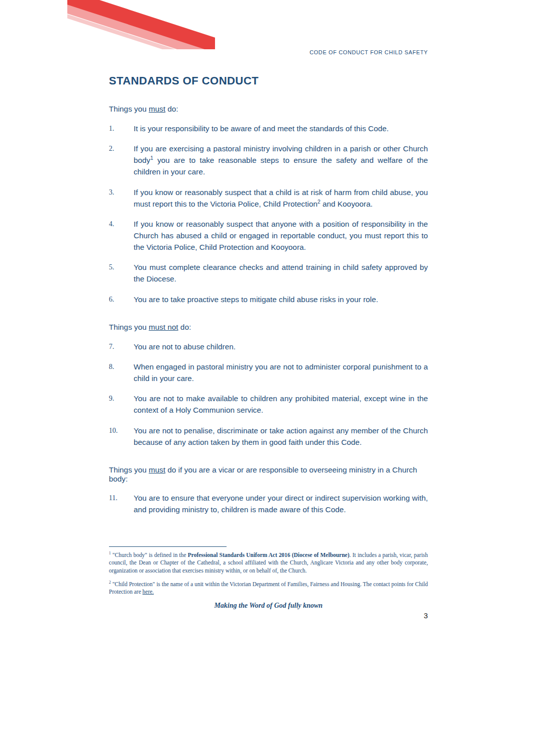Code of Conduct for Child Safety
STANDARDS OF CONDUCT
Things you must do:
It is your responsibility to be aware of and meet the standards of this Code.
If you are exercising a pastoral ministry involving children in a parish or other Church body1 you are to take reasonable steps to ensure the safety and welfare of the children in your care.
If you know or reasonably suspect that a child is at risk of harm from child abuse, you must report this to the Victoria Police, Child Protection2 and Kooyoora.
If you know or reasonably suspect that anyone with a position of responsibility in the Church has abused a child or engaged in reportable conduct, you must report this to the Victoria Police, Child Protection and Kooyoora.
You must complete clearance checks and attend training in child safety approved by the Diocese.
You are to take proactive steps to mitigate child abuse risks in your role.
Things you must not do:
You are not to abuse children.
When engaged in pastoral ministry you are not to administer corporal punishment to a child in your care.
You are not to make available to children any prohibited material, except wine in the context of a Holy Communion service.
You are not to penalise, discriminate or take action against any member of the Church because of any action taken by them in good faith under this Code.
Things you must do if you are a vicar or are responsible to overseeing ministry in a Church body:
You are to ensure that everyone under your direct or indirect supervision working with, and providing ministry to, children is made aware of this Code.
1 "Church body" is defined in the Professional Standards Uniform Act 2016 (Diocese of Melbourne). It includes a parish, vicar, parish council, the Dean or Chapter of the Cathedral, a school affiliated with the Church, Anglicare Victoria and any other body corporate, organization or association that exercises ministry within, or on behalf of, the Church.
2 "Child Protection" is the name of a unit within the Victorian Department of Families, Fairness and Housing. The contact points for Child Protection are here.
Making the Word of God fully known
3